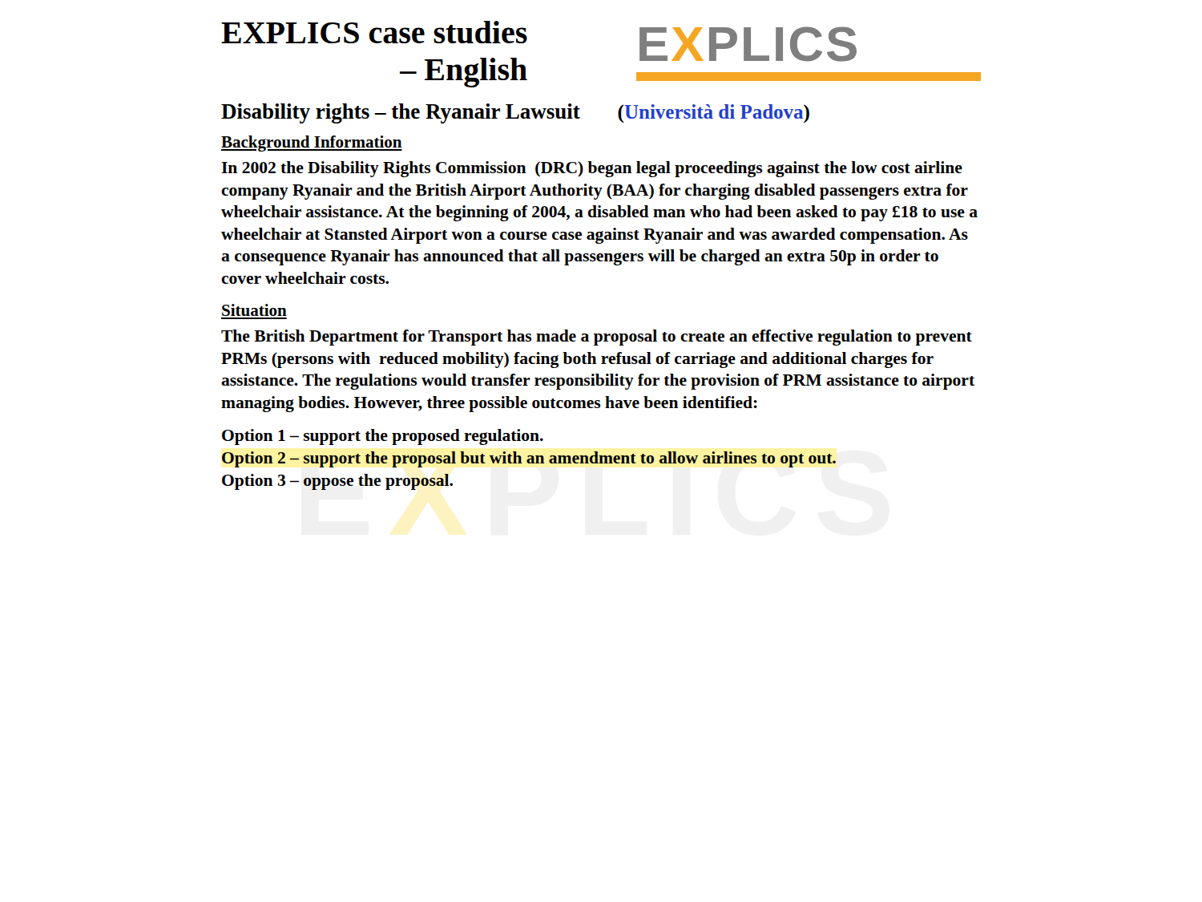EXPLICS
EXPLICS case studies– English
EXPLICS
Disability rights – the Ryanair Lawsuit (Università di Padova)
Background Information
In 2002 the Disability Rights Commission (DRC) began legal proceedings against the low cost airline company Ryanair and the British Airport Authority (BAA) for charging disabled passengers extra for wheelchair assistance. At the beginning of 2004, a disabled man who had been asked to pay £18 to use a wheelchair at Stansted Airport won a course case against Ryanair and was awarded compensation. As a consequence Ryanair has announced that all passengers will be charged an extra 50p in order to cover wheelchair costs.
Situation
The British Department for Transport has made a proposal to create an effective regulation to prevent PRMs (persons with reduced mobility) facing both refusal of carriage and additional charges for assistance. The regulations would transfer responsibility for the provision of PRM assistance to airport managing bodies. However, three possible outcomes have been identified:
Option 1 – support the proposed regulation.
Option 2 – support the proposal but with an amendment to allow airlines to opt out.
Option 3 – oppose the proposal.